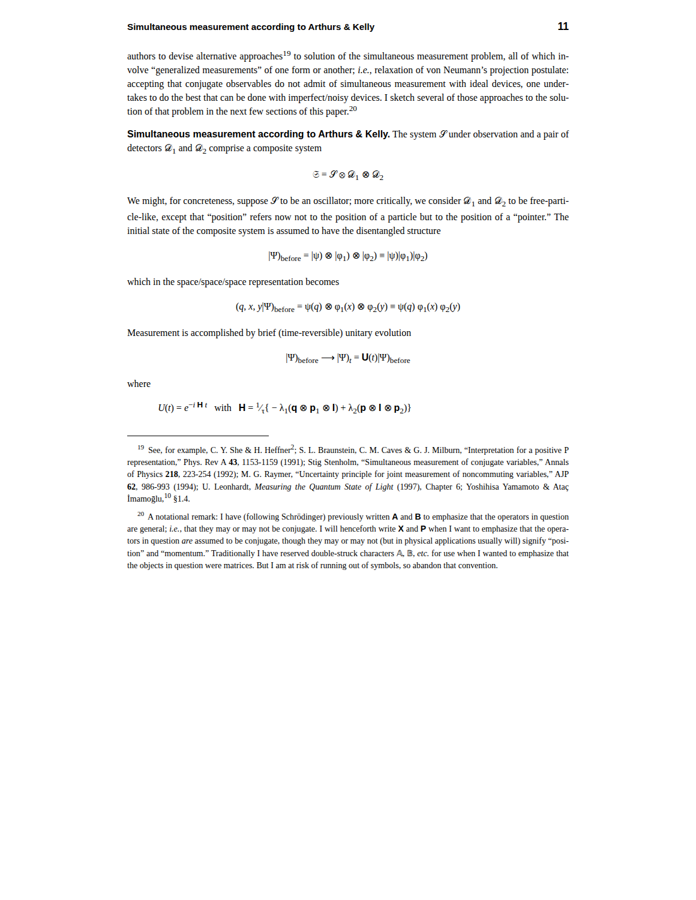Simultaneous measurement according to Arthurs & Kelly 11
authors to devise alternative approaches19 to solution of the simultaneous measurement problem, all of which involve “generalized measurements” of one form or another; i.e., relaxation of von Neumann’s projection postulate: accepting that conjugate observables do not admit of simultaneous measurement with ideal devices, one undertakes to do the best that can be done with imperfect/noisy devices. I sketch several of those approaches to the solution of that problem in the next few sections of this paper.20
Simultaneous measurement according to Arthurs & Kelly. The system 𝒮 under observation and a pair of detectors 𝒟1 and 𝒟2 comprise a composite system
𝔖 = 𝒮 ⊗ 𝒟1 ⊗ 𝒟2
We might, for concreteness, suppose 𝒮 to be an oscillator; more critically, we consider 𝒟1 and 𝒟2 to be free-particle-like, except that “position” refers now not to the position of a particle but to the position of a “pointer.” The initial state of the composite system is assumed to have the disentangled structure
|Ψ)before = |ψ) ⊗ |φ1) ⊗ |φ2) ≡ |ψ)|φ1)|φ2)
which in the space/space/space representation becomes
(q, x, y|Ψ)before = ψ(q) ⊗ φ1(x) ⊗ φ2(y) ≡ ψ(q) φ1(x) φ2(y)
Measurement is accomplished by brief (time-reversible) unitary evolution
|Ψ)before ⟶ |Ψ)t = U(t)|Ψ)before
where
U(t) = e−i H t with H = 1⁄τ{ − λ1(q ⊗ p1 ⊗ I) + λ2(p ⊗ I ⊗ p2)}
19 See, for example, C. Y. She & H. Heffner2; S. L. Braunstein, C. M. Caves & G. J. Milburn, “Interpretation for a positive P representation,” Phys. Rev A 43, 1153-1159 (1991); Stig Stenholm, “Simultaneous measurement of conjugate variables,” Annals of Physics 218, 223-254 (1992); M. G. Raymer, “Uncertainty principle for joint measurement of noncommuting variables,” AJP 62, 986-993 (1994); U. Leonhardt, Measuring the Quantum State of Light (1997), Chapter 6; Yoshihisa Yamamoto & Ataç İmamoḡlu,10 §1.4.
20 A notational remark: I have (following Schrödinger) previously written A and B to emphasize that the operators in question are general; i.e., that they may or may not be conjugate. I will henceforth write X and P when I want to emphasize that the operators in question are assumed to be conjugate, though they may or may not (but in physical applications usually will) signify “position” and “momentum.” Traditionally I have reserved double-struck characters 𝔸, 𝔹, etc. for use when I wanted to emphasize that the objects in question were matrices. But I am at risk of running out of symbols, so abandon that convention.